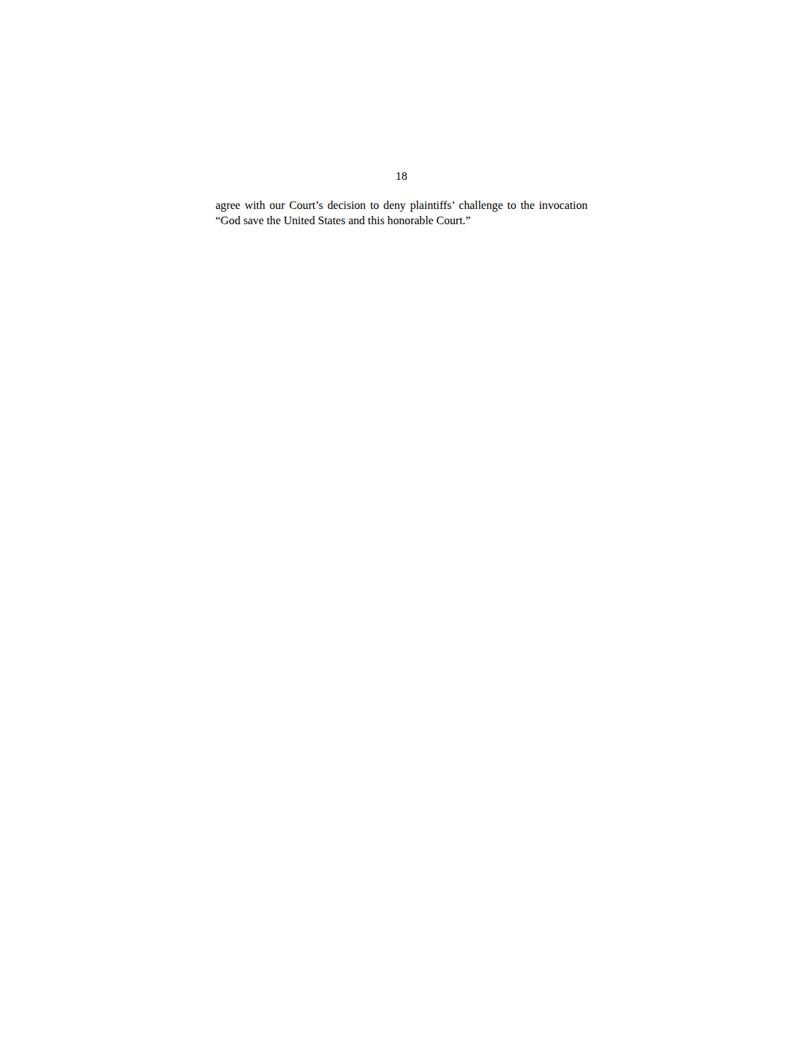18
agree with our Court’s decision to deny plaintiffs’ challenge to the invocation “God save the United States and this honorable Court.”